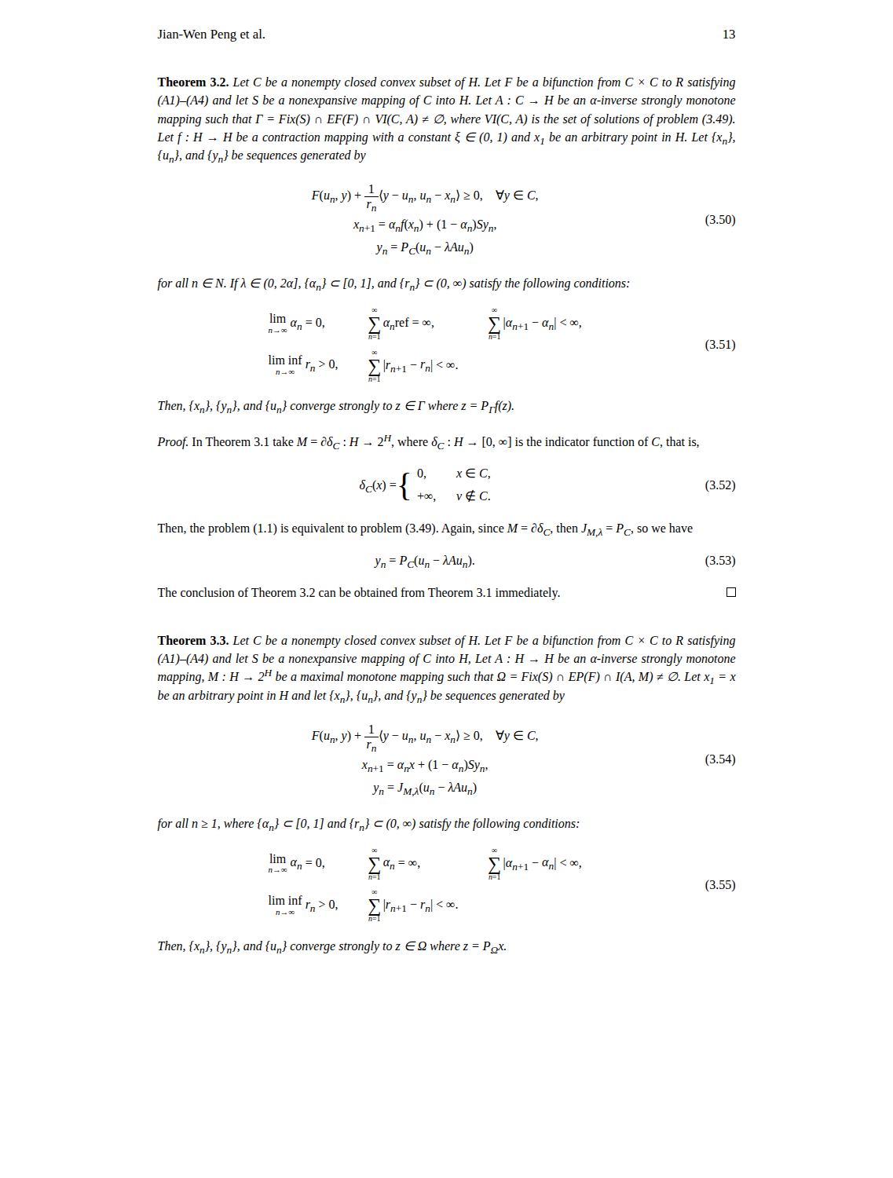Jian-Wen Peng et al. 13
Theorem 3.2. Let C be a nonempty closed convex subset of H. Let F be a bifunction from C × C to R satisfying (A1)–(A4) and let S be a nonexpansive mapping of C into H. Let A : C → H be an α-inverse strongly monotone mapping such that Γ = Fix(S) ∩ EF(F) ∩ VI(C, A) ≠ ∅, where VI(C, A) is the set of solutions of problem (3.49). Let f : H → H be a contraction mapping with a constant ξ ∈ (0, 1) and x1 be an arbitrary point in H. Let {xn}, {un}, and {yn} be sequences generated by
F(un, y) + 1 rn⟨y − un, un − xn⟩ ≥ 0, ∀y ∈ C,
xn+1 = αn f(xn) + (1 − αn)Syn,
yn = PC(un − λAun)
(3.50)
for all n ∈ N. If λ ∈ (0, 2α], {αn} ⊂ [0, 1], and {rn} ⊂ (0, ∞) satisfy the following conditions:
lim n→∞αn = 0, ∞∑n=1 αnref = ∞, ∞∑n=1|αn+1 − αn| < ∞, lim inf n→∞rn > 0, ∞∑n=1|rn+1 − rn| < ∞.
(3.51)
Then, {xn}, {yn}, and {un} converge strongly to z ∈ Γ where z = PΓf(z).
Proof. In Theorem 3.1 take M = ∂δC : H → 2H, where δC : H → [0, ∞] is the indicator function of C, that is,
δC(x) = { 0, x ∈ C, +∞, v ∉ C.
(3.52)
Then, the problem (1.1) is equivalent to problem (3.49). Again, since M = ∂δC, then JM,λ = PC, so we have
yn = PC(un − λAun).
(3.53)
The conclusion of Theorem 3.2 can be obtained from Theorem 3.1 immediately.
Theorem 3.3. Let C be a nonempty closed convex subset of H. Let F be a bifunction from C × C to R satisfying (A1)–(A4) and let S be a nonexpansive mapping of C into H, Let A : H → H be an α-inverse strongly monotone mapping, M : H → 2H be a maximal monotone mapping such that Ω = Fix(S) ∩ EP(F) ∩ I(A, M) ≠ ∅. Let x1 = x be an arbitrary point in H and let {xn}, {un}, and {yn} be sequences generated by
F(un, y) + 1 rn⟨y − un, un − xn⟩ ≥ 0, ∀y ∈ C,
xn+1 = αn x + (1 − αn)Syn,
yn = JM,λ(un − λAun)
(3.54)
for all n ≥ 1, where {αn} ⊂ [0, 1] and {rn} ⊂ (0, ∞) satisfy the following conditions:
lim n→∞αn = 0, ∞∑n=1 αn = ∞, ∞∑n=1|αn+1 − αn| < ∞, lim inf n→∞rn > 0, ∞∑n=1|rn+1 − rn| < ∞.
(3.55)
Then, {xn}, {yn}, and {un} converge strongly to z ∈ Ω where z = PΩx.